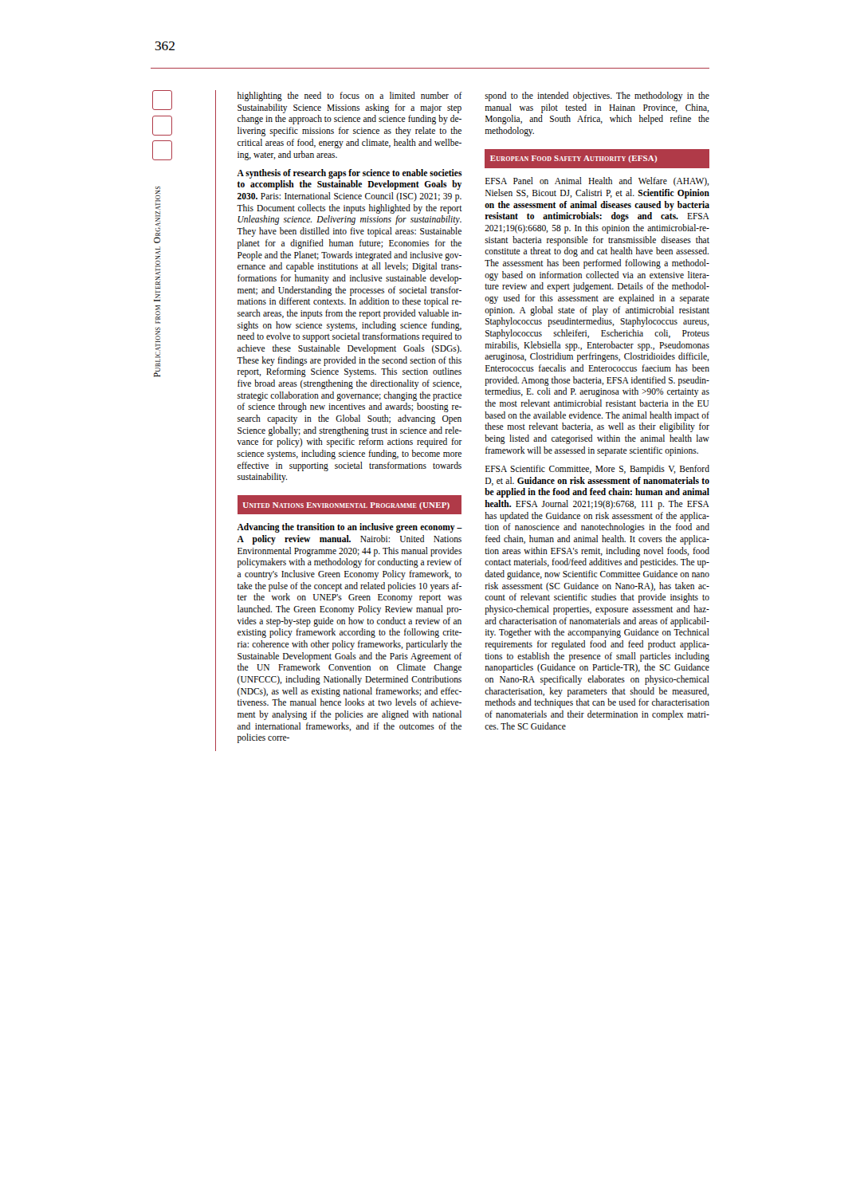362
Publications from International Organizations
highlighting the need to focus on a limited number of Sustainability Science Missions asking for a major step change in the approach to science and science funding by delivering specific missions for science as they relate to the critical areas of food, energy and climate, health and wellbeing, water, and urban areas.
A synthesis of research gaps for science to enable societies to accomplish the Sustainable Development Goals by 2030. Paris: International Science Council (ISC) 2021; 39 p. This Document collects the inputs highlighted by the report Unleashing science. Delivering missions for sustainability. They have been distilled into five topical areas: Sustainable planet for a dignified human future; Economies for the People and the Planet; Towards integrated and inclusive governance and capable institutions at all levels; Digital transformations for humanity and inclusive sustainable development; and Understanding the processes of societal transformations in different contexts. In addition to these topical research areas, the inputs from the report provided valuable insights on how science systems, including science funding, need to evolve to support societal transformations required to achieve these Sustainable Development Goals (SDGs). These key findings are provided in the second section of this report, Reforming Science Systems. This section outlines five broad areas (strengthening the directionality of science, strategic collaboration and governance; changing the practice of science through new incentives and awards; boosting research capacity in the Global South; advancing Open Science globally; and strengthening trust in science and relevance for policy) with specific reform actions required for science systems, including science funding, to become more effective in supporting societal transformations towards sustainability.
United Nations Environmental Programme (UNEP)
Advancing the transition to an inclusive green economy – A policy review manual. Nairobi: United Nations Environmental Programme 2020; 44 p. This manual provides policymakers with a methodology for conducting a review of a country's Inclusive Green Economy Policy framework, to take the pulse of the concept and related policies 10 years after the work on UNEP's Green Economy report was launched. The Green Economy Policy Review manual provides a step-by-step guide on how to conduct a review of an existing policy framework according to the following criteria: coherence with other policy frameworks, particularly the Sustainable Development Goals and the Paris Agreement of the UN Framework Convention on Climate Change (UNFCCC), including Nationally Determined Contributions (NDCs), as well as existing national frameworks; and effectiveness. The manual hence looks at two levels of achievement by analysing if the policies are aligned with national and international frameworks, and if the outcomes of the policies corre-
spond to the intended objectives. The methodology in the manual was pilot tested in Hainan Province, China, Mongolia, and South Africa, which helped refine the methodology.
European Food Safety Authority (EFSA)
EFSA Panel on Animal Health and Welfare (AHAW), Nielsen SS, Bicout DJ, Calistri P, et al. Scientific Opinion on the assessment of animal diseases caused by bacteria resistant to antimicrobials: dogs and cats. EFSA 2021;19(6):6680, 58 p. In this opinion the antimicrobial-resistant bacteria responsible for transmissible diseases that constitute a threat to dog and cat health have been assessed. The assessment has been performed following a methodology based on information collected via an extensive literature review and expert judgement. Details of the methodology used for this assessment are explained in a separate opinion. A global state of play of antimicrobial resistant Staphylococcus pseudintermedius, Staphylococcus aureus, Staphylococcus schleiferi, Escherichia coli, Proteus mirabilis, Klebsiella spp., Enterobacter spp., Pseudomonas aeruginosa, Clostridium perfringens, Clostridioides difficile, Enterococcus faecalis and Enterococcus faecium has been provided. Among those bacteria, EFSA identified S. pseudintermedius, E. coli and P. aeruginosa with >90% certainty as the most relevant antimicrobial resistant bacteria in the EU based on the available evidence. The animal health impact of these most relevant bacteria, as well as their eligibility for being listed and categorised within the animal health law framework will be assessed in separate scientific opinions.
EFSA Scientific Committee, More S, Bampidis V, Benford D, et al. Guidance on risk assessment of nanomaterials to be applied in the food and feed chain: human and animal health. EFSA Journal 2021;19(8):6768, 111 p. The EFSA has updated the Guidance on risk assessment of the application of nanoscience and nanotechnologies in the food and feed chain, human and animal health. It covers the application areas within EFSA's remit, including novel foods, food contact materials, food/feed additives and pesticides. The updated guidance, now Scientific Committee Guidance on nano risk assessment (SC Guidance on Nano-RA), has taken account of relevant scientific studies that provide insights to physico-chemical properties, exposure assessment and hazard characterisation of nanomaterials and areas of applicability. Together with the accompanying Guidance on Technical requirements for regulated food and feed product applications to establish the presence of small particles including nanoparticles (Guidance on Particle-TR), the SC Guidance on Nano-RA specifically elaborates on physico-chemical characterisation, key parameters that should be measured, methods and techniques that can be used for characterisation of nanomaterials and their determination in complex matrices. The SC Guidance